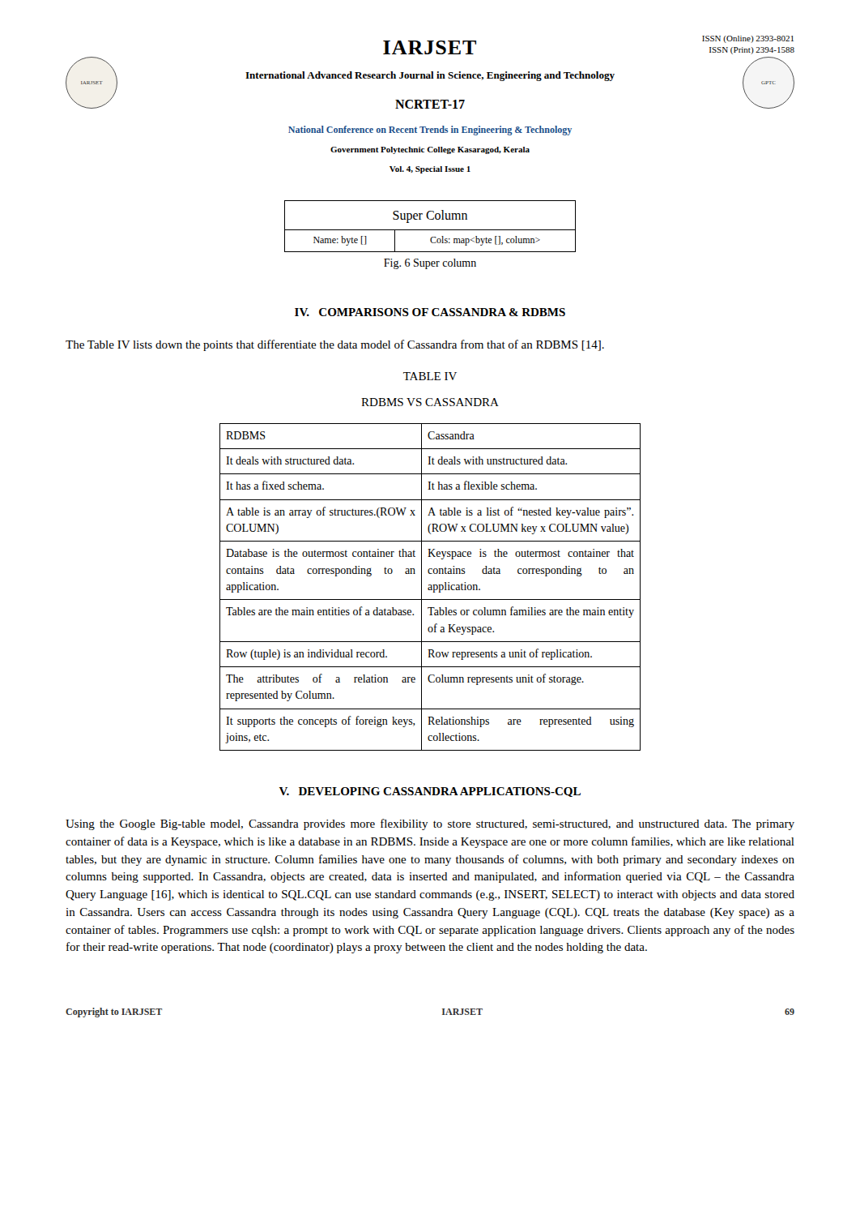ISSN (Online) 2393-8021
ISSN (Print) 2394-1588
IARJSET
GPTC
IARJSET
International Advanced Research Journal in Science, Engineering and Technology
NCRTET-17
National Conference on Recent Trends in Engineering & Technology
Government Polytechnic College Kasaragod, Kerala
Vol. 4, Special Issue 1
| Super Column |
| Name: byte [] | Cols: map<byte [], column> |
Fig. 6 Super column
IV. COMPARISONS OF CASSANDRA & RDBMS
The Table IV lists down the points that differentiate the data model of Cassandra from that of an RDBMS [14].
TABLE IV
RDBMS VS CASSANDRA
| RDBMS | Cassandra |
| It deals with structured data. | It deals with unstructured data. |
| It has a fixed schema. | It has a flexible schema. |
| A table is an array of structures.(ROW x COLUMN) | A table is a list of “nested key-value pairs”. (ROW x COLUMN key x COLUMN value) |
| Database is the outermost container that contains data corresponding to an application. | Keyspace is the outermost container that contains data corresponding to an application. |
| Tables are the main entities of a database. | Tables or column families are the main entity of a Keyspace. |
| Row (tuple) is an individual record. | Row represents a unit of replication. |
| The attributes of a relation are represented by Column. | Column represents unit of storage. |
| It supports the concepts of foreign keys, joins, etc. | Relationships are represented using collections. |
V. DEVELOPING CASSANDRA APPLICATIONS-CQL
Using the Google Big-table model, Cassandra provides more flexibility to store structured, semi-structured, and unstructured data. The primary container of data is a Keyspace, which is like a database in an RDBMS. Inside a Keyspace are one or more column families, which are like relational tables, but they are dynamic in structure. Column families have one to many thousands of columns, with both primary and secondary indexes on columns being supported. In Cassandra, objects are created, data is inserted and manipulated, and information queried via CQL – the Cassandra Query Language [16], which is identical to SQL.CQL can use standard commands (e.g., INSERT, SELECT) to interact with objects and data stored in Cassandra. Users can access Cassandra through its nodes using Cassandra Query Language (CQL). CQL treats the database (Key space) as a container of tables. Programmers use cqlsh: a prompt to work with CQL or separate application language drivers. Clients approach any of the nodes for their read-write operations. That node (coordinator) plays a proxy between the client and the nodes holding the data.
Copyright to IARJSET
IARJSET
69